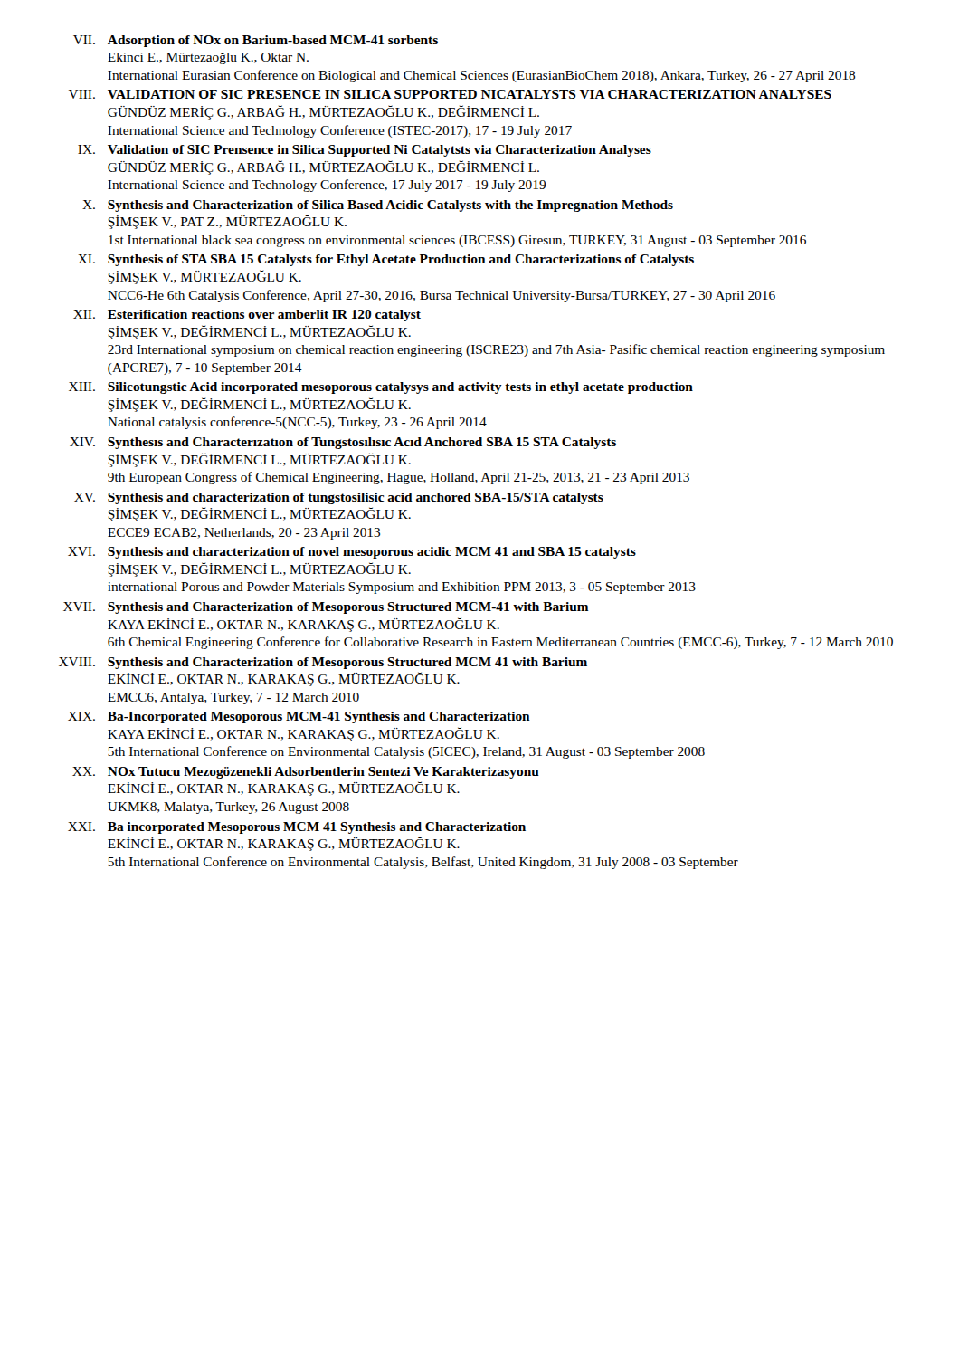VII. Adsorption of NOx on Barium-based MCM-41 sorbents Ekinci E., Mürtezaoğlu K., Oktar N. International Eurasian Conference on Biological and Chemical Sciences (EurasianBioChem 2018), Ankara, Turkey, 26 - 27 April 2018
VIII. VALIDATION OF SIC PRESENCE IN SILICA SUPPORTED NICATALYSTS VIA CHARACTERIZATION ANALYSES GÜNDÜZ MERİÇ G., ARBAĞ H., MÜRTEZAOĞLU K., DEĞİRMENCİ L. International Science and Technology Conference (ISTEC-2017), 17 - 19 July 2017
IX. Validation of SIC Prensence in Silica Supported Ni Catalytsts via Characterization Analyses GÜNDÜZ MERİÇ G., ARBAĞ H., MÜRTEZAOĞLU K., DEĞİRMENCİ L. International Science and Technology Conference, 17 July 2017 - 19 July 2019
X. Synthesis and Characterization of Silica Based Acidic Catalysts with the Impregnation Methods ŞİMŞEK V., PAT Z., MÜRTEZAOĞLU K. 1st International black sea congress on environmental sciences (IBCESS) Giresun, TURKEY, 31 August - 03 September 2016
XI. Synthesis of STA SBA 15 Catalysts for Ethyl Acetate Production and Characterizations of Catalysts ŞİMŞEK V., MÜRTEZAOĞLU K. NCC6-He 6th Catalysis Conference, April 27-30, 2016, Bursa Technical University-Bursa/TURKEY, 27 - 30 April 2016
XII. Esterification reactions over amberlit IR 120 catalyst ŞİMŞEK V., DEĞİRMENCİ L., MÜRTEZAOĞLU K. 23rd International symposium on chemical reaction engineering (ISCRE23) and 7th Asia- Pasific chemical reaction engineering symposium (APCRE7), 7 - 10 September 2014
XIII. Silicotungstic Acid incorporated mesoporous catalysys and activity tests in ethyl acetate production ŞİMŞEK V., DEĞİRMENCİ L., MÜRTEZAOĞLU K. National catalysis conference-5(NCC-5), Turkey, 23 - 26 April 2014
XIV. Synthesıs and Characterızatıon of Tungstosılısıc Acıd Anchored SBA 15 STA Catalysts ŞİMŞEK V., DEĞİRMENCİ L., MÜRTEZAOĞLU K. 9th European Congress of Chemical Engineering, Hague, Holland, April 21-25, 2013, 21 - 23 April 2013
XV. Synthesis and characterization of tungstosilisic acid anchored SBA-15/STA catalysts ŞİMŞEK V., DEĞİRMENCİ L., MÜRTEZAOĞLU K. ECCE9 ECAB2, Netherlands, 20 - 23 April 2013
XVI. Synthesis and characterization of novel mesoporous acidic MCM 41 and SBA 15 catalysts ŞİMŞEK V., DEĞİRMENCİ L., MÜRTEZAOĞLU K. international Porous and Powder Materials Symposium and Exhibition PPM 2013, 3 - 05 September 2013
XVII. Synthesis and Characterization of Mesoporous Structured MCM-41 with Barium KAYA EKİNCİ E., OKTAR N., KARAKAŞ G., MÜRTEZAOĞLU K. 6th Chemical Engineering Conference for Collaborative Research in Eastern Mediterranean Countries (EMCC-6), Turkey, 7 - 12 March 2010
XVIII. Synthesis and Characterization of Mesoporous Structured MCM 41 with Barium EKİNCİ E., OKTAR N., KARAKAŞ G., MÜRTEZAOĞLU K. EMCC6, Antalya, Turkey, 7 - 12 March 2010
XIX. Ba-Incorporated Mesoporous MCM-41 Synthesis and Characterization KAYA EKİNCİ E., OKTAR N., KARAKAŞ G., MÜRTEZAOĞLU K. 5th International Conference on Environmental Catalysis (5ICEC), Ireland, 31 August - 03 September 2008
XX. NOx Tutucu Mezogözenekli Adsorbentlerin Sentezi Ve Karakterizasyonu EKİNCİ E., OKTAR N., KARAKAŞ G., MÜRTEZAOĞLU K. UKMK8, Malatya, Turkey, 26 August 2008
XXI. Ba incorporated Mesoporous MCM 41 Synthesis and Characterization EKİNCİ E., OKTAR N., KARAKAŞ G., MÜRTEZAOĞLU K. 5th International Conference on Environmental Catalysis, Belfast, United Kingdom, 31 July 2008 - 03 September